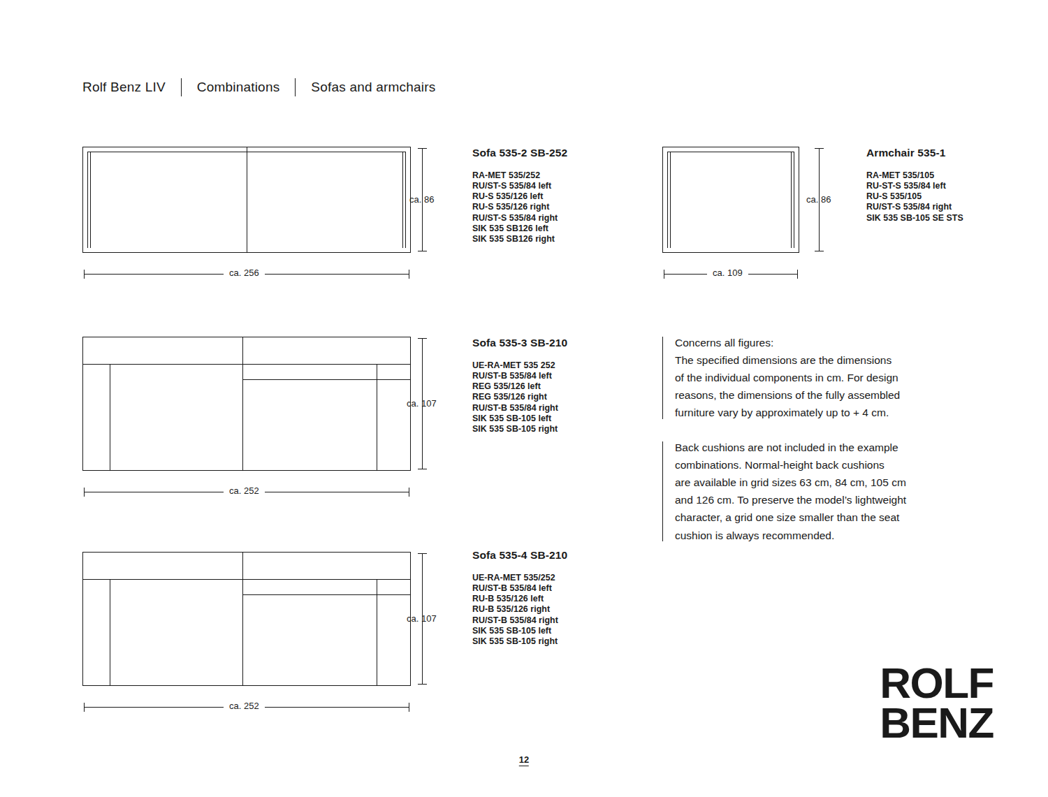Rolf Benz LIV Combinations Sofas and armchairs
ca. 86
ca. 256
Sofa 535-2 SB-252
RA-MET 535/252
RU/ST-S 535/84 left
RU-S 535/126 left
RU-S 535/126 right
RU/ST-S 535/84 right
SIK 535 SB126 left
SIK 535 SB126 right
ca. 86
ca. 109
Armchair 535-1
RA-MET 535/105
RU-ST-S 535/84 left
RU-S 535/105
RU/ST-S 535/84 right
SIK 535 SB-105 SE STS
ca. 107
ca. 252
Sofa 535-3 SB-210
UE-RA-MET 535 252
RU/ST-B 535/84 left
REG 535/126 left
REG 535/126 right
RU/ST-B 535/84 right
SIK 535 SB-105 left
SIK 535 SB-105 right
ca. 107
ca. 252
Sofa 535-4 SB-210
UE-RA-MET 535/252
RU/ST-B 535/84 left
RU-B 535/126 left
RU-B 535/126 right
RU/ST-B 535/84 right
SIK 535 SB-105 left
SIK 535 SB-105 right
Concerns all figures:
The specified dimensions are the dimensions
of the individual components in cm. For design
reasons, the dimensions of the fully assembled
furniture vary by approximately up to + 4 cm.
Back cushions are not included in the example
combinations. Normal-height back cushions
are available in grid sizes 63 cm, 84 cm, 105 cm
and 126 cm. To preserve the model’s lightweight
character, a grid one size smaller than the seat
cushion is always recommended.
ROLF
BENZ
12